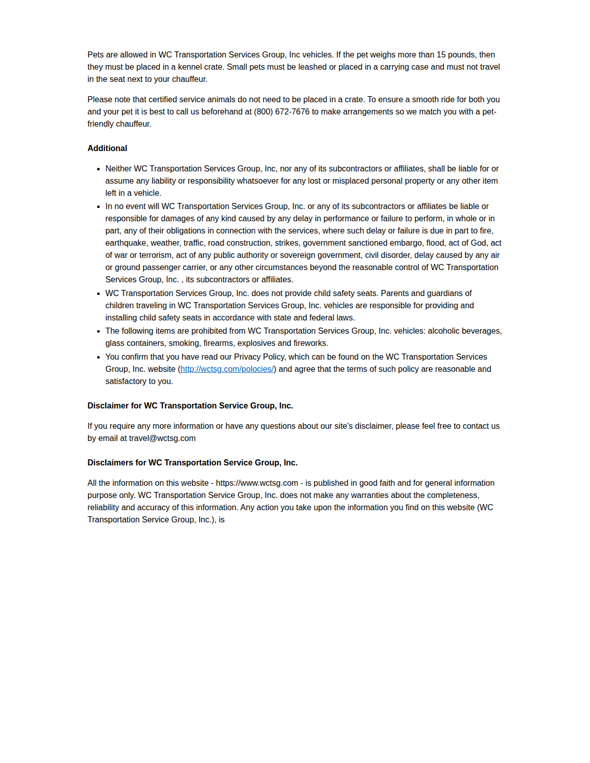Pets are allowed in WC Transportation Services Group, Inc vehicles. If the pet weighs more than 15 pounds, then they must be placed in a kennel crate. Small pets must be leashed or placed in a carrying case and must not travel in the seat next to your chauffeur.
Please note that certified service animals do not need to be placed in a crate. To ensure a smooth ride for both you and your pet it is best to call us beforehand at (800) 672-7676 to make arrangements so we match you with a pet-friendly chauffeur.
Additional
Neither WC Transportation Services Group, Inc, nor any of its subcontractors or affiliates, shall be liable for or assume any liability or responsibility whatsoever for any lost or misplaced personal property or any other item left in a vehicle.
In no event will WC Transportation Services Group, Inc. or any of its subcontractors or affiliates be liable or responsible for damages of any kind caused by any delay in performance or failure to perform, in whole or in part, any of their obligations in connection with the services, where such delay or failure is due in part to fire, earthquake, weather, traffic, road construction, strikes, government sanctioned embargo, flood, act of God, act of war or terrorism, act of any public authority or sovereign government, civil disorder, delay caused by any air or ground passenger carrier, or any other circumstances beyond the reasonable control of WC Transportation Services Group, Inc. , its subcontractors or affiliates.
WC Transportation Services Group, Inc. does not provide child safety seats. Parents and guardians of children traveling in WC Transportation Services Group, Inc. vehicles are responsible for providing and installing child safety seats in accordance with state and federal laws.
The following items are prohibited from WC Transportation Services Group, Inc. vehicles: alcoholic beverages, glass containers, smoking, firearms, explosives and fireworks.
You confirm that you have read our Privacy Policy, which can be found on the WC Transportation Services Group, Inc. website (http://wctsg.com/polocies/) and agree that the terms of such policy are reasonable and satisfactory to you.
Disclaimer for WC Transportation Service Group, Inc.
If you require any more information or have any questions about our site's disclaimer, please feel free to contact us by email at travel@wctsg.com
Disclaimers for WC Transportation Service Group, Inc.
All the information on this website - https://www.wctsg.com - is published in good faith and for general information purpose only. WC Transportation Service Group, Inc. does not make any warranties about the completeness, reliability and accuracy of this information. Any action you take upon the information you find on this website (WC Transportation Service Group, Inc.), is